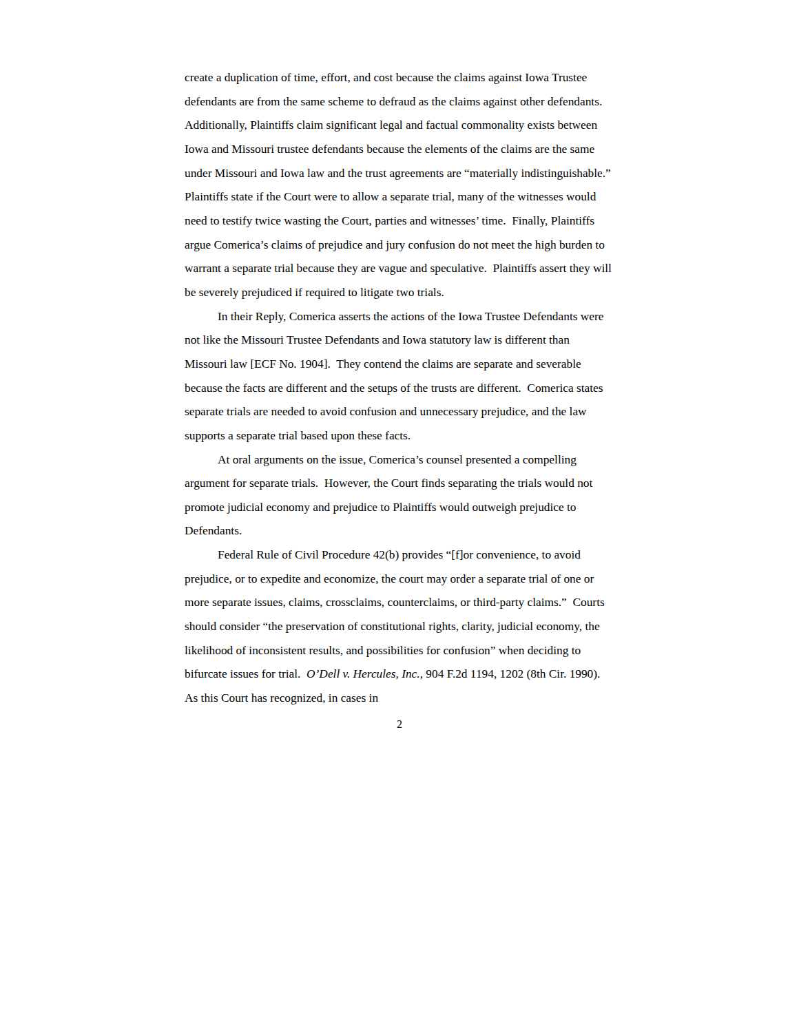create a duplication of time, effort, and cost because the claims against Iowa Trustee defendants are from the same scheme to defraud as the claims against other defendants. Additionally, Plaintiffs claim significant legal and factual commonality exists between Iowa and Missouri trustee defendants because the elements of the claims are the same under Missouri and Iowa law and the trust agreements are “materially indistinguishable.” Plaintiffs state if the Court were to allow a separate trial, many of the witnesses would need to testify twice wasting the Court, parties and witnesses’ time. Finally, Plaintiffs argue Comerica’s claims of prejudice and jury confusion do not meet the high burden to warrant a separate trial because they are vague and speculative. Plaintiffs assert they will be severely prejudiced if required to litigate two trials.
In their Reply, Comerica asserts the actions of the Iowa Trustee Defendants were not like the Missouri Trustee Defendants and Iowa statutory law is different than Missouri law [ECF No. 1904]. They contend the claims are separate and severable because the facts are different and the setups of the trusts are different. Comerica states separate trials are needed to avoid confusion and unnecessary prejudice, and the law supports a separate trial based upon these facts.
At oral arguments on the issue, Comerica’s counsel presented a compelling argument for separate trials. However, the Court finds separating the trials would not promote judicial economy and prejudice to Plaintiffs would outweigh prejudice to Defendants.
Federal Rule of Civil Procedure 42(b) provides “[f]or convenience, to avoid prejudice, or to expedite and economize, the court may order a separate trial of one or more separate issues, claims, crossclaims, counterclaims, or third-party claims.” Courts should consider “the preservation of constitutional rights, clarity, judicial economy, the likelihood of inconsistent results, and possibilities for confusion” when deciding to bifurcate issues for trial. O’Dell v. Hercules, Inc., 904 F.2d 1194, 1202 (8th Cir. 1990). As this Court has recognized, in cases in
2